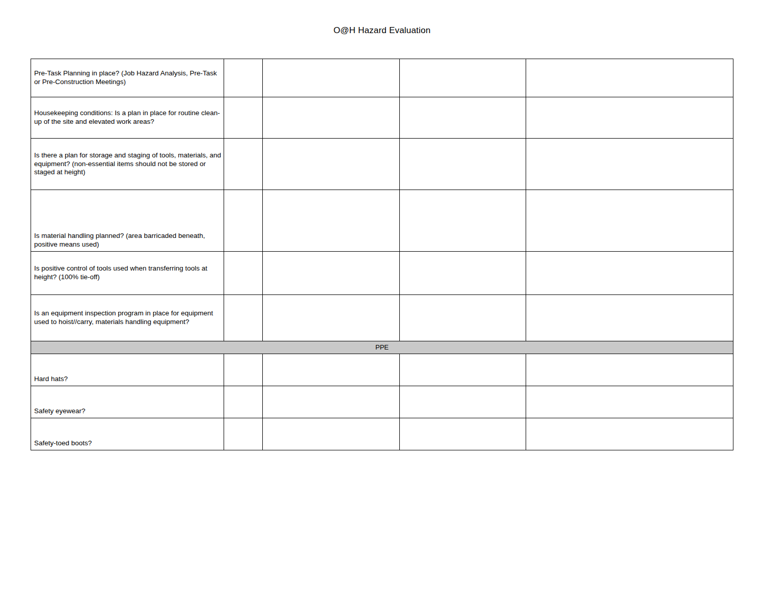O@H Hazard Evaluation
| Pre-Task Planning in place? (Job Hazard Analysis, Pre-Task or Pre-Construction Meetings) | | | | |
| Housekeeping conditions: Is a plan in place for routine clean-up of the site and elevated work areas? | | | | |
| Is there a plan for storage and staging of tools, materials, and equipment? (non-essential items should not be stored or staged at height) | | | | |
| Is material handling planned? (area barricaded beneath, positive means used) | | | | |
| Is positive control of tools used when transferring tools at height? (100% tie-off) | | | | |
| Is an equipment inspection program in place for equipment used to hoist//carry, materials handling equipment? | | | | |
| PPE |
| Hard hats? | | | | |
| Safety eyewear? | | | | |
| Safety-toed boots? | | | | |